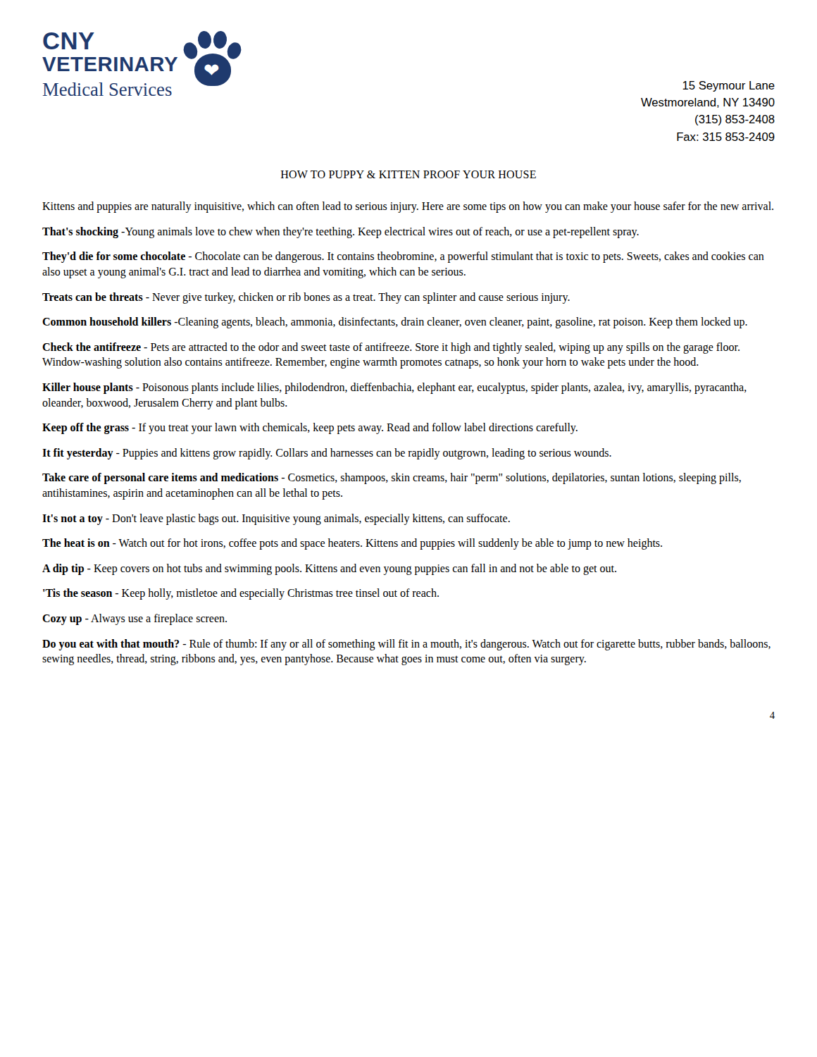CNY VETERINARY
Medical Services
❤
15 Seymour Lane
Westmoreland, NY 13490
(315) 853-2408
Fax: 315 853-2409
HOW TO PUPPY & KITTEN PROOF YOUR HOUSE
Kittens and puppies are naturally inquisitive, which can often lead to serious injury. Here are some tips on how you can make your house safer for the new arrival.
That's shocking -Young animals love to chew when they're teething. Keep electrical wires out of reach, or use a pet-repellent spray.
They'd die for some chocolate - Chocolate can be dangerous. It contains theobromine, a powerful stimulant that is toxic to pets. Sweets, cakes and cookies can also upset a young animal's G.I. tract and lead to diarrhea and vomiting, which can be serious.
Treats can be threats - Never give turkey, chicken or rib bones as a treat. They can splinter and cause serious injury.
Common household killers -Cleaning agents, bleach, ammonia, disinfectants, drain cleaner, oven cleaner, paint, gasoline, rat poison. Keep them locked up.
Check the antifreeze - Pets are attracted to the odor and sweet taste of antifreeze. Store it high and tightly sealed, wiping up any spills on the garage floor. Window-washing solution also contains antifreeze. Remember, engine warmth promotes catnaps, so honk your horn to wake pets under the hood.
Killer house plants - Poisonous plants include lilies, philodendron, dieffenbachia, elephant ear, eucalyptus, spider plants, azalea, ivy, amaryllis, pyracantha, oleander, boxwood, Jerusalem Cherry and plant bulbs.
Keep off the grass - If you treat your lawn with chemicals, keep pets away. Read and follow label directions carefully.
It fit yesterday - Puppies and kittens grow rapidly. Collars and harnesses can be rapidly outgrown, leading to serious wounds.
Take care of personal care items and medications - Cosmetics, shampoos, skin creams, hair "perm" solutions, depilatories, suntan lotions, sleeping pills, antihistamines, aspirin and acetaminophen can all be lethal to pets.
It's not a toy - Don't leave plastic bags out. Inquisitive young animals, especially kittens, can suffocate.
The heat is on - Watch out for hot irons, coffee pots and space heaters. Kittens and puppies will suddenly be able to jump to new heights.
A dip tip - Keep covers on hot tubs and swimming pools. Kittens and even young puppies can fall in and not be able to get out.
'Tis the season - Keep holly, mistletoe and especially Christmas tree tinsel out of reach.
Cozy up - Always use a fireplace screen.
Do you eat with that mouth? - Rule of thumb: If any or all of something will fit in a mouth, it's dangerous. Watch out for cigarette butts, rubber bands, balloons, sewing needles, thread, string, ribbons and, yes, even pantyhose. Because what goes in must come out, often via surgery.
4